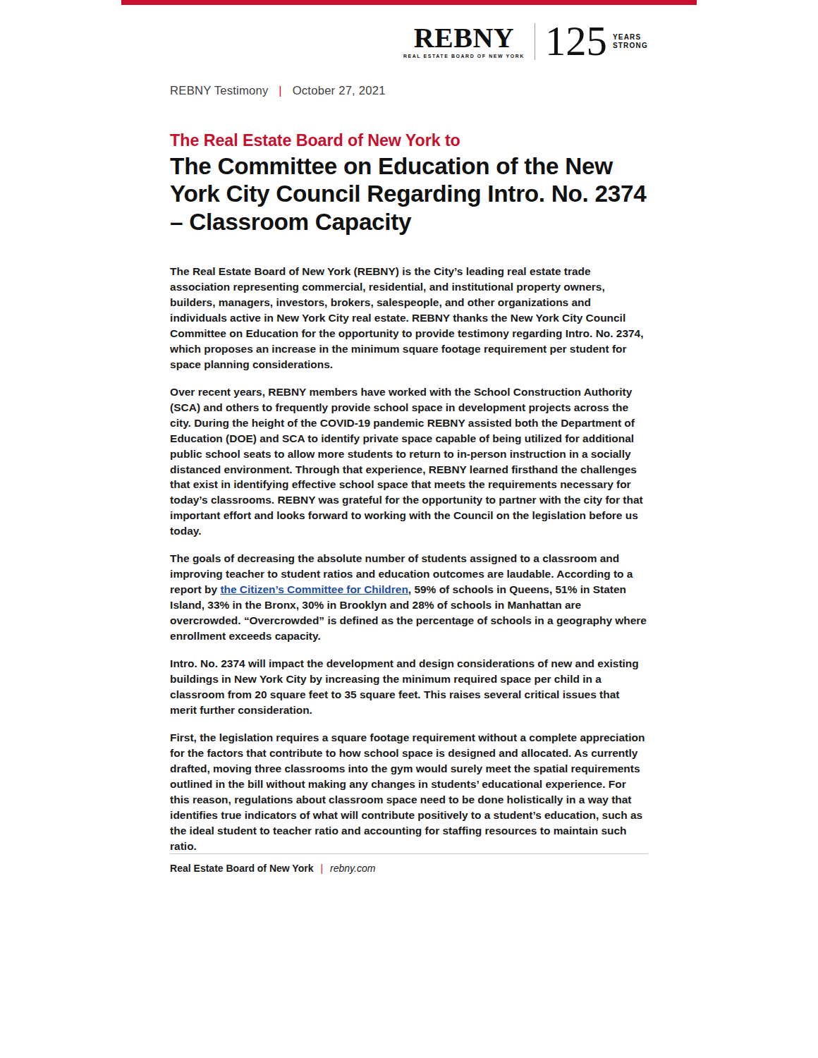REBNY
Real Estate Board of New York
125
Years
Strong
REBNY Testimony | October 27, 2021
The Real Estate Board of New York to
The Committee on Education of the New York City Council Regarding Intro. No. 2374 – Classroom Capacity
The Real Estate Board of New York (REBNY) is the City’s leading real estate trade association representing commercial, residential, and institutional property owners, builders, managers, investors, brokers, salespeople, and other organizations and individuals active in New York City real estate. REBNY thanks the New York City Council Committee on Education for the opportunity to provide testimony regarding Intro. No. 2374, which proposes an increase in the minimum square footage requirement per student for space planning considerations.
Over recent years, REBNY members have worked with the School Construction Authority (SCA) and others to frequently provide school space in development projects across the city. During the height of the COVID-19 pandemic REBNY assisted both the Department of Education (DOE) and SCA to identify private space capable of being utilized for additional public school seats to allow more students to return to in-person instruction in a socially distanced environment. Through that experience, REBNY learned firsthand the challenges that exist in identifying effective school space that meets the requirements necessary for today’s classrooms. REBNY was grateful for the opportunity to partner with the city for that important effort and looks forward to working with the Council on the legislation before us today.
The goals of decreasing the absolute number of students assigned to a classroom and improving teacher to student ratios and education outcomes are laudable. According to a report by the Citizen’s Committee for Children, 59% of schools in Queens, 51% in Staten Island, 33% in the Bronx, 30% in Brooklyn and 28% of schools in Manhattan are overcrowded. “Overcrowded” is defined as the percentage of schools in a geography where enrollment exceeds capacity.
Intro. No. 2374 will impact the development and design considerations of new and existing buildings in New York City by increasing the minimum required space per child in a classroom from 20 square feet to 35 square feet. This raises several critical issues that merit further consideration.
First, the legislation requires a square footage requirement without a complete appreciation for the factors that contribute to how school space is designed and allocated. As currently drafted, moving three classrooms into the gym would surely meet the spatial requirements outlined in the bill without making any changes in students’ educational experience. For this reason, regulations about classroom space need to be done holistically in a way that identifies true indicators of what will contribute positively to a student’s education, such as the ideal student to teacher ratio and accounting for staffing resources to maintain such ratio.
Real Estate Board of New York|rebny.com